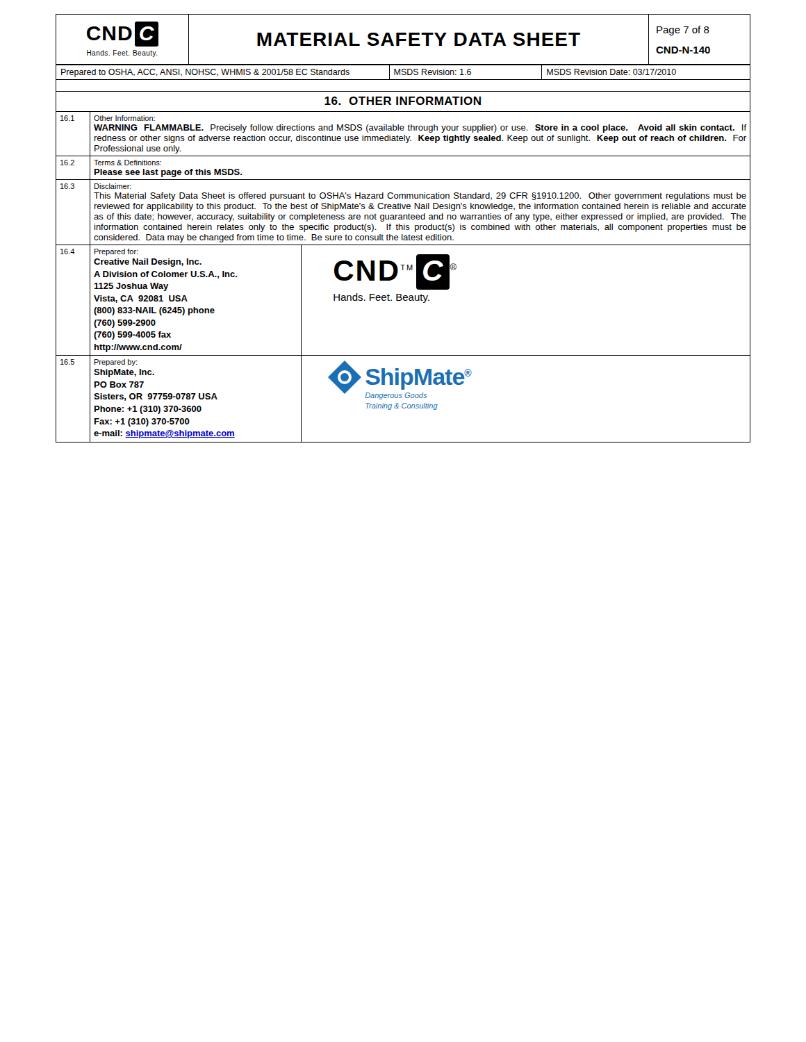| CND C Hands. Feet. Beauty. | MATERIAL SAFETY DATA SHEET | Page 7 of 8 CND-N-140 |
| Prepared to OSHA, ACC, ANSI, NOHSC, WHMIS & 2001/58 EC Standards | MSDS Revision: 1.6 | MSDS Revision Date: 03/17/2010 |
| 16. OTHER INFORMATION |
| 16.1 | Other Information: WARNING FLAMMABLE. Precisely follow directions and MSDS (available through your supplier) or use. Store in a cool place. Avoid all skin contact. If redness or other signs of adverse reaction occur, discontinue use immediately. Keep tightly sealed . Keep out of sunlight. Keep out of reach of children. For Professional use only. |
| 16.2 | Terms & Definitions: Please see last page of this MSDS. |
| 16.3 | Disclaimer: This Material Safety Data Sheet is offered pursuant to OSHA's Hazard Communication Standard, 29 CFR §1910.1200. Other government regulations must be reviewed for applicability to this product. To the best of ShipMate's & Creative Nail Design's knowledge, the information contained herein is reliable and accurate as of this date; however, accuracy, suitability or completeness are not guaranteed and no warranties of any type, either expressed or implied, are provided. The information contained herein relates only to the specific product(s). If this product(s) is combined with other materials, all component properties must be considered. Data may be changed from time to time. Be sure to consult the latest edition. |
| 16.4 | / Prepared for: Creative Nail Design, Inc. A Division of Colomer U.S.A., Inc. 1125 Joshua Way Vista, CA 92081 USA (800) 833-NAIL (6245) phone (760) 599-2900 (760) 599-4005 fax http://www.cnd.com/ / CND TM C ® Hands. Feet. Beauty. / |
| 16.5 | / Prepared by: ShipMate, Inc. PO Box 787 Sisters, OR 97759-0787 USA Phone: +1 (310) 370-3600 Fax: +1 (310) 370-5700 e-mail: shipmate@shipmate.com / ShipMate ® Dangerous Goods Training & Consulting / |